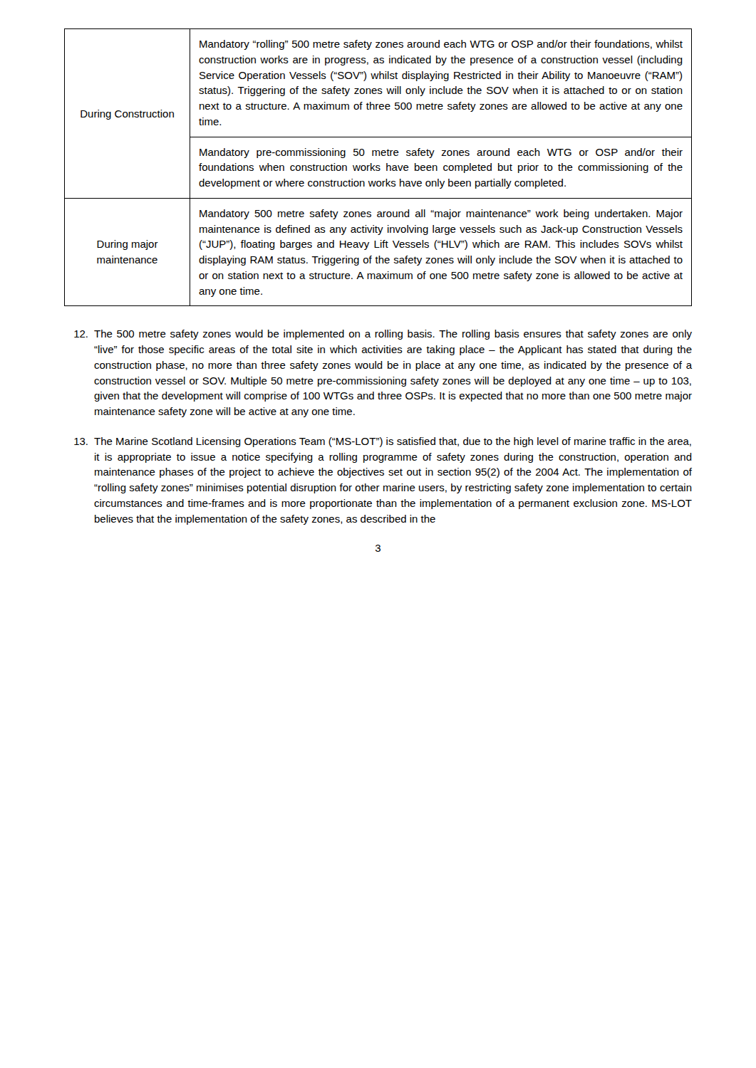| During Construction | Mandatory “rolling” 500 metre safety zones around each WTG or OSP and/or their foundations, whilst construction works are in progress, as indicated by the presence of a construction vessel (including Service Operation Vessels (“SOV”) whilst displaying Restricted in their Ability to Manoeuvre (“RAM”) status). Triggering of the safety zones will only include the SOV when it is attached to or on station next to a structure. A maximum of three 500 metre safety zones are allowed to be active at any one time. |
| Mandatory pre-commissioning 50 metre safety zones around each WTG or OSP and/or their foundations when construction works have been completed but prior to the commissioning of the development or where construction works have only been partially completed. |
| During major maintenance | Mandatory 500 metre safety zones around all “major maintenance” work being undertaken. Major maintenance is defined as any activity involving large vessels such as Jack-up Construction Vessels (“JUP”), floating barges and Heavy Lift Vessels (“HLV”) which are RAM. This includes SOVs whilst displaying RAM status. Triggering of the safety zones will only include the SOV when it is attached to or on station next to a structure. A maximum of one 500 metre safety zone is allowed to be active at any one time. |
The 500 metre safety zones would be implemented on a rolling basis. The rolling basis ensures that safety zones are only “live” for those specific areas of the total site in which activities are taking place – the Applicant has stated that during the construction phase, no more than three safety zones would be in place at any one time, as indicated by the presence of a construction vessel or SOV. Multiple 50 metre pre-commissioning safety zones will be deployed at any one time – up to 103, given that the development will comprise of 100 WTGs and three OSPs. It is expected that no more than one 500 metre major maintenance safety zone will be active at any one time.
The Marine Scotland Licensing Operations Team (“MS-LOT”) is satisfied that, due to the high level of marine traffic in the area, it is appropriate to issue a notice specifying a rolling programme of safety zones during the construction, operation and maintenance phases of the project to achieve the objectives set out in section 95(2) of the 2004 Act. The implementation of “rolling safety zones” minimises potential disruption for other marine users, by restricting safety zone implementation to certain circumstances and time-frames and is more proportionate than the implementation of a permanent exclusion zone. MS-LOT believes that the implementation of the safety zones, as described in the
3